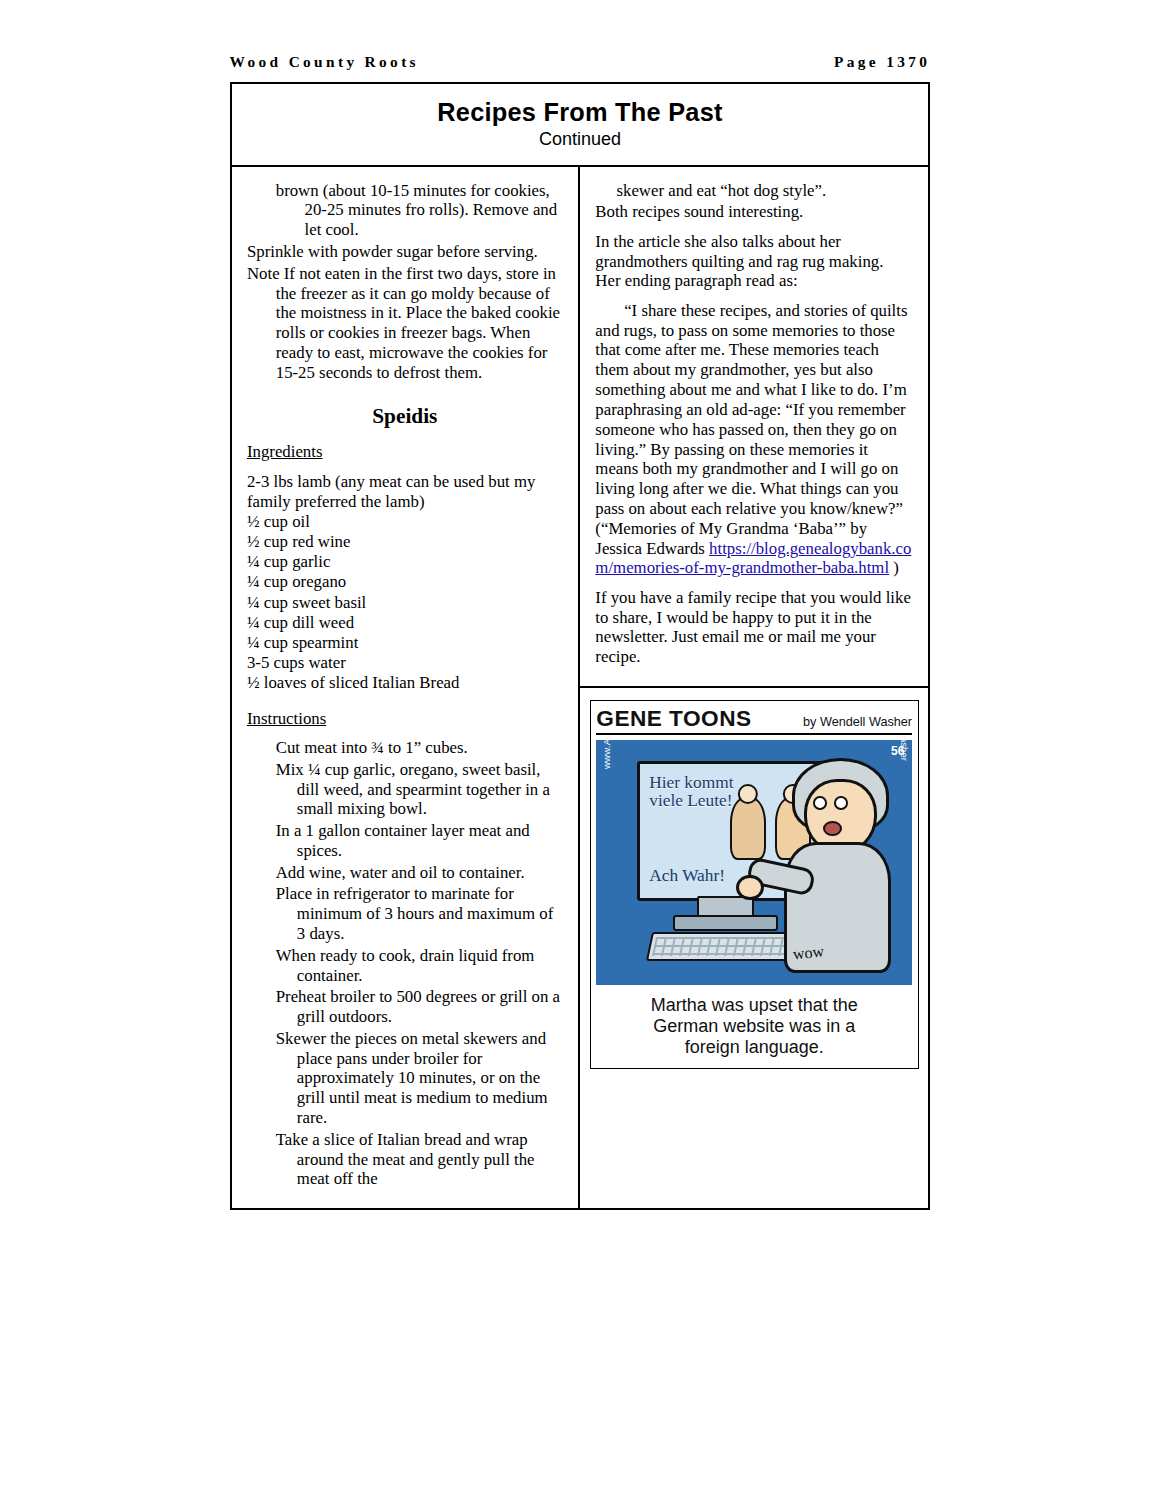Wood County Roots Page 1370
Recipes From The Past
Continued
brown (about 10-15 minutes for cookies, 20-25 minutes fro rolls). Remove and let cool.
Sprinkle with powder sugar before serving.
Note If not eaten in the first two days, store in the freezer as it can go moldy because of the moistness in it. Place the baked cookie rolls or cookies in freezer bags. When ready to east, microwave the cookies for 15-25 seconds to defrost them.
Speidis
Ingredients
2-3 lbs lamb (any meat can be used but my family preferred the lamb)
½ cup oil
½ cup red wine
¼ cup garlic
¼ cup oregano
¼ cup sweet basil
¼ cup dill weed
¼ cup spearmint
3-5 cups water
½ loaves of sliced Italian Bread
Instructions
Cut meat into ¾ to 1” cubes.
Mix ¼ cup garlic, oregano, sweet basil, dill weed, and spearmint together in a small mixing bowl.
In a 1 gallon container layer meat and spices.
Add wine, water and oil to container.
Place in refrigerator to marinate for minimum of 3 hours and maximum of 3 days.
When ready to cook, drain liquid from container.
Preheat broiler to 500 degrees or grill on a grill outdoors.
Skewer the pieces on metal skewers and place pans under broiler for approximately 10 minutes, or on the grill until meat is medium to medium rare.
Take a slice of Italian bread and wrap around the meat and gently pull the meat off the
skewer and eat “hot dog style”.
Both recipes sound interesting.
In the article she also talks about her grandmothers quilting and rag rug making. Her ending paragraph read as:
“I share these recipes, and stories of quilts and rugs, to pass on some memories to those that come after me. These memories teach them about my grandmother, yes but also something about me and what I like to do. I’m paraphrasing an old ad-age: “If you remember someone who has passed on, then they go on living.” By passing on these memories it means both my grandmother and I will go on living long after we die. What things can you pass on about each relative you know/knew?” (“Memories of My Grandma ‘Baba’” by Jessica Edwards https://blog.genealogybank.com/memories-of-my-grandmother-baba.html )
If you have a family recipe that you would like to share, I would be happy to put it in the newsletter. Just email me or mail me your recipe.
GENE TOONS by Wendell Washer
56 www.AncestralFindings.com ©2005 Wendell Washer
Hier kommt
viele Leute!
Ach Wahr!
wow
Martha was upset that the
German website was in a
foreign language.